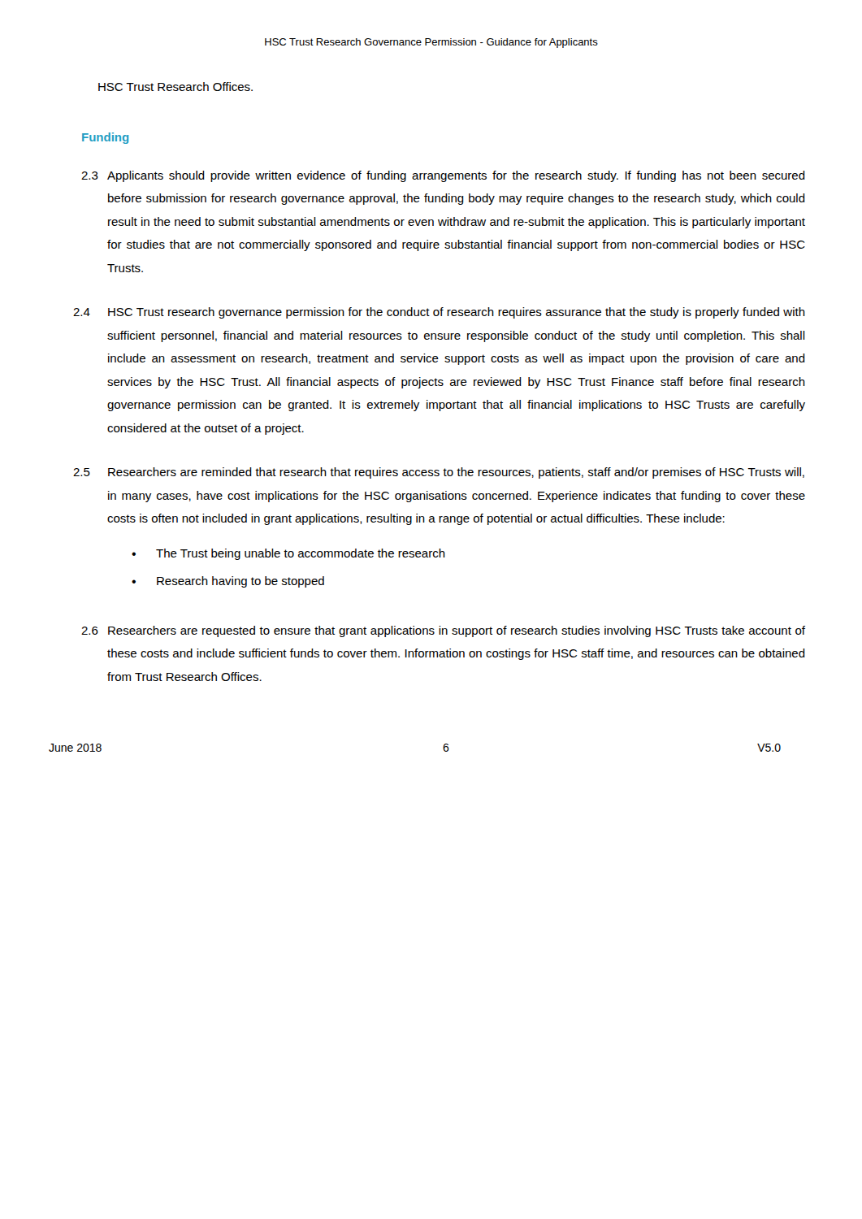HSC Trust Research Governance Permission - Guidance for Applicants
HSC Trust Research Offices.
Funding
2.3
Applicants should provide written evidence of funding arrangements for the research study. If funding has not been secured before submission for research governance approval, the funding body may require changes to the research study, which could result in the need to submit substantial amendments or even withdraw and re-submit the application. This is particularly important for studies that are not commercially sponsored and require substantial financial support from non-commercial bodies or HSC Trusts.
2.4
HSC Trust research governance permission for the conduct of research requires assurance that the study is properly funded with sufficient personnel, financial and material resources to ensure responsible conduct of the study until completion. This shall include an assessment on research, treatment and service support costs as well as impact upon the provision of care and services by the HSC Trust. All financial aspects of projects are reviewed by HSC Trust Finance staff before final research governance permission can be granted. It is extremely important that all financial implications to HSC Trusts are carefully considered at the outset of a project.
2.5
Researchers are reminded that research that requires access to the resources, patients, staff and/or premises of HSC Trusts will, in many cases, have cost implications for the HSC organisations concerned. Experience indicates that funding to cover these costs is often not included in grant applications, resulting in a range of potential or actual difficulties. These include:
The Trust being unable to accommodate the research
Research having to be stopped
2.6
Researchers are requested to ensure that grant applications in support of research studies involving HSC Trusts take account of these costs and include sufficient funds to cover them. Information on costings for HSC staff time, and resources can be obtained from Trust Research Offices.
June 2018
6
V5.0